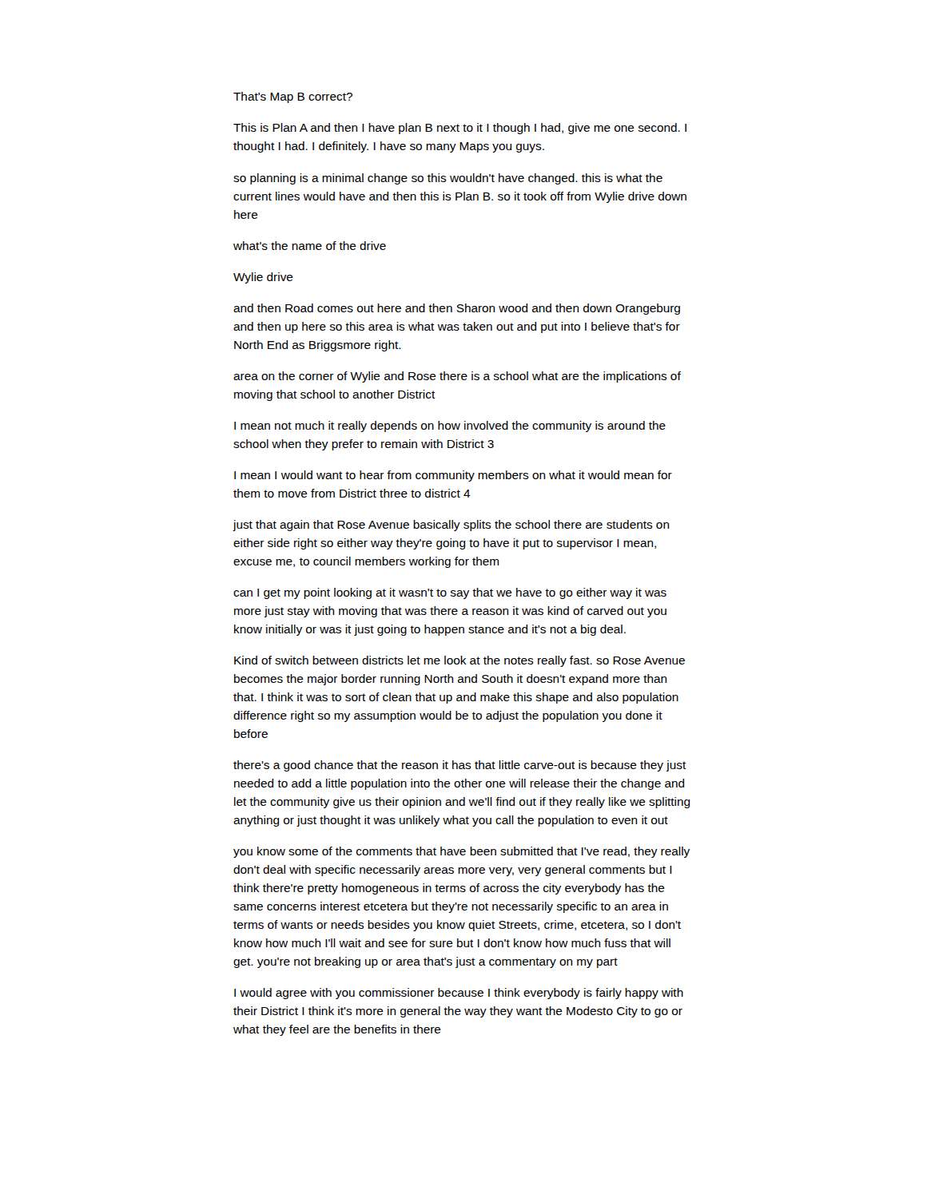That's Map B correct?
This is Plan A and then I have plan B next to it I though I had, give me one second. I thought I had. I definitely. I have so many Maps you guys.
so planning is a minimal change so this wouldn't have changed. this is what the current lines would have and then this is Plan B. so it took off from Wylie drive down here
what's the name of the drive
Wylie drive
and then Road comes out here and then Sharon wood and then down Orangeburg and then up here so this area is what was taken out and put into I believe that's for North End as Briggsmore right.
area on the corner of Wylie and Rose there is a school what are the implications of moving that school to another District
I mean not much it really depends on how involved the community is around the school when they prefer to remain with District 3
I mean I would want to hear from community members on what it would mean for them to move from District three to district 4
just that again that Rose Avenue basically splits the school there are students on either side right so either way they're going to have it put to supervisor I mean, excuse me, to council members working for them
can I get my point looking at it wasn't to say that we have to go either way it was more just stay with moving that was there a reason it was kind of carved out you know initially or was it just going to happen stance and it's not a big deal.
Kind of switch between districts let me look at the notes really fast. so Rose Avenue becomes the major border running North and South it doesn't expand more than that. I think it was to sort of clean that up and make this shape and also population difference right so my assumption would be to adjust the population you done it before
there's a good chance that the reason it has that little carve-out is because they just needed to add a little population into the other one will release their the change and let the community give us their opinion and we'll find out if they really like we splitting anything or just thought it was unlikely what you call the population to even it out
you know some of the comments that have been submitted that I've read, they really don't deal with specific necessarily areas more very, very general comments but I think there're pretty homogeneous in terms of across the city everybody has the same concerns interest etcetera but they're not necessarily specific to an area in terms of wants or needs besides you know quiet Streets, crime, etcetera, so I don't know how much I'll wait and see for sure but I don't know how much fuss that will get. you're not breaking up or area that's just a commentary on my part
I would agree with you commissioner because I think everybody is fairly happy with their District I think it's more in general the way they want the Modesto City to go or what they feel are the benefits in there